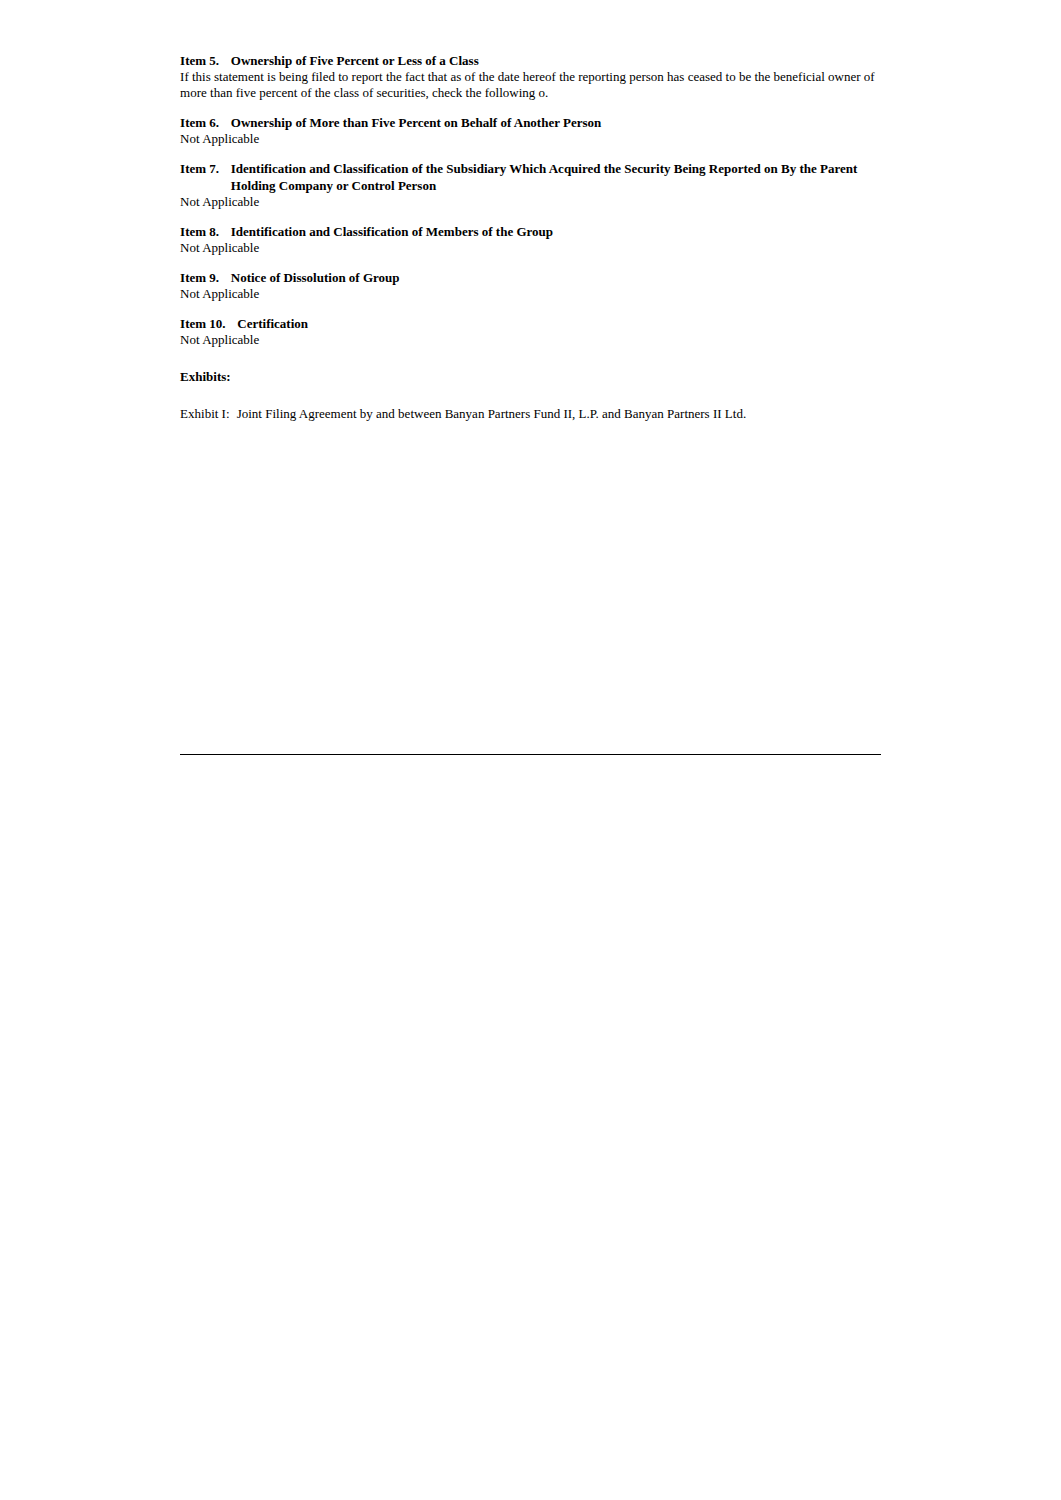Item 5. Ownership of Five Percent or Less of a Class
If this statement is being filed to report the fact that as of the date hereof the reporting person has ceased to be the beneficial owner of more than five percent of the class of securities, check the following o.
Item 6. Ownership of More than Five Percent on Behalf of Another Person
Not Applicable
Item 7. Identification and Classification of the Subsidiary Which Acquired the Security Being Reported on By the Parent Holding Company or Control Person
Not Applicable
Item 8. Identification and Classification of Members of the Group
Not Applicable
Item 9. Notice of Dissolution of Group
Not Applicable
Item 10. Certification
Not Applicable
Exhibits:
Exhibit I: Joint Filing Agreement by and between Banyan Partners Fund II, L.P. and Banyan Partners II Ltd.